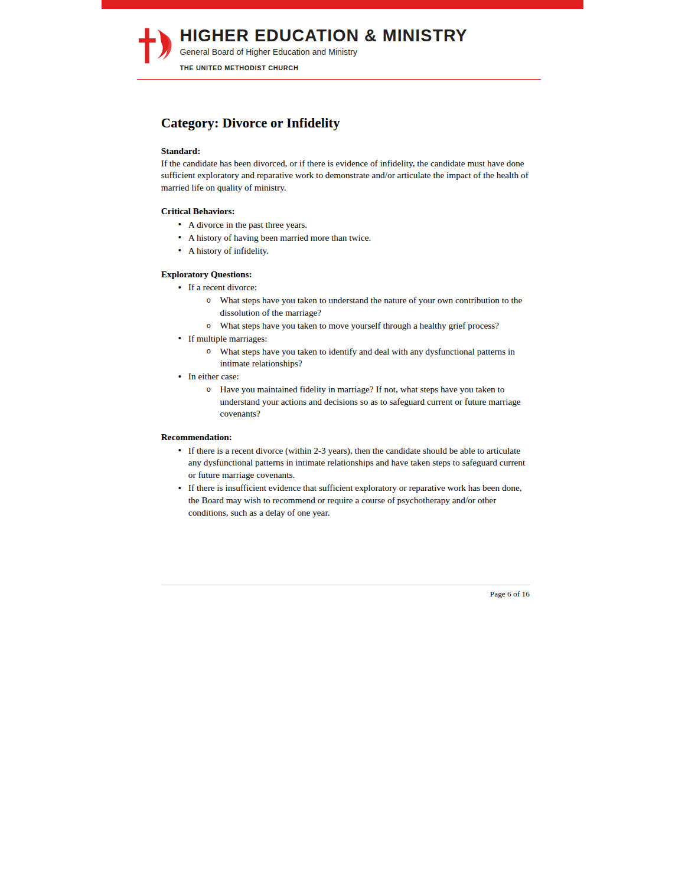Higher Education & Ministry
General Board of Higher Education and Ministry
The United Methodist Church
Category: Divorce or Infidelity
Standard:
If the candidate has been divorced, or if there is evidence of infidelity, the candidate must have done sufficient exploratory and reparative work to demonstrate and/or articulate the impact of the health of married life on quality of ministry.
Critical Behaviors:
A divorce in the past three years.
A history of having been married more than twice.
A history of infidelity.
Exploratory Questions:
If a recent divorce:
What steps have you taken to understand the nature of your own contribution to the dissolution of the marriage?
What steps have you taken to move yourself through a healthy grief process?
If multiple marriages:
What steps have you taken to identify and deal with any dysfunctional patterns in intimate relationships?
In either case:
Have you maintained fidelity in marriage? If not, what steps have you taken to understand your actions and decisions so as to safeguard current or future marriage covenants?
Recommendation:
If there is a recent divorce (within 2-3 years), then the candidate should be able to articulate any dysfunctional patterns in intimate relationships and have taken steps to safeguard current or future marriage covenants.
If there is insufficient evidence that sufficient exploratory or reparative work has been done, the Board may wish to recommend or require a course of psychotherapy and/or other conditions, such as a delay of one year.
Page 6 of 16